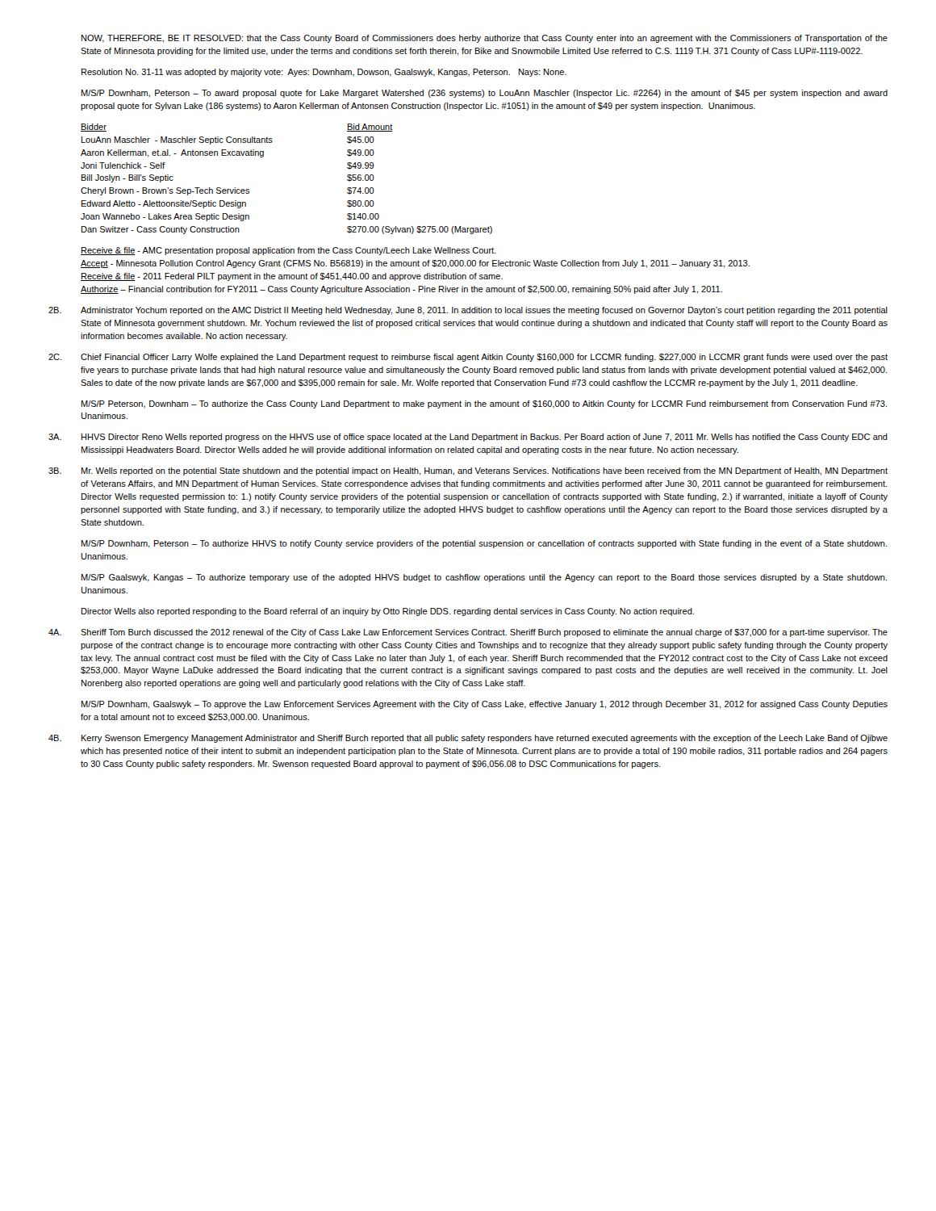NOW, THEREFORE, BE IT RESOLVED: that the Cass County Board of Commissioners does herby authorize that Cass County enter into an agreement with the Commissioners of Transportation of the State of Minnesota providing for the limited use, under the terms and conditions set forth therein, for Bike and Snowmobile Limited Use referred to C.S. 1119 T.H. 371 County of Cass LUP#-1119-0022.
Resolution No. 31-11 was adopted by majority vote: Ayes: Downham, Dowson, Gaalswyk, Kangas, Peterson. Nays: None.
M/S/P Downham, Peterson – To award proposal quote for Lake Margaret Watershed (236 systems) to LouAnn Maschler (Inspector Lic. #2264) in the amount of $45 per system inspection and award proposal quote for Sylvan Lake (186 systems) to Aaron Kellerman of Antonsen Construction (Inspector Lic. #1051) in the amount of $49 per system inspection. Unanimous.
| Bidder | Bid Amount |
| --- | --- |
| LouAnn Maschler - Maschler Septic Consultants | $45.00 |
| Aaron Kellerman, et.al. - Antonsen Excavating | $49.00 |
| Joni Tulenchick - Self | $49.99 |
| Bill Joslyn - Bill’s Septic | $56.00 |
| Cheryl Brown - Brown’s Sep-Tech Services | $74.00 |
| Edward Aletto - Alettoonsite/Septic Design | $80.00 |
| Joan Wannebo - Lakes Area Septic Design | $140.00 |
| Dan Switzer - Cass County Construction | $270.00 (Sylvan) $275.00 (Margaret) |
Receive & file - AMC presentation proposal application from the Cass County/Leech Lake Wellness Court.
Accept - Minnesota Pollution Control Agency Grant (CFMS No. B56819) in the amount of $20,000.00 for Electronic Waste Collection from July 1, 2011 – January 31, 2013.
Receive & file - 2011 Federal PILT payment in the amount of $451,440.00 and approve distribution of same.
Authorize – Financial contribution for FY2011 – Cass County Agriculture Association - Pine River in the amount of $2,500.00, remaining 50% paid after July 1, 2011.
2B. Administrator Yochum reported on the AMC District II Meeting held Wednesday, June 8, 2011. In addition to local issues the meeting focused on Governor Dayton’s court petition regarding the 2011 potential State of Minnesota government shutdown. Mr. Yochum reviewed the list of proposed critical services that would continue during a shutdown and indicated that County staff will report to the County Board as information becomes available. No action necessary.
2C. Chief Financial Officer Larry Wolfe explained the Land Department request to reimburse fiscal agent Aitkin County $160,000 for LCCMR funding. $227,000 in LCCMR grant funds were used over the past five years to purchase private lands that had high natural resource value and simultaneously the County Board removed public land status from lands with private development potential valued at $462,000. Sales to date of the now private lands are $67,000 and $395,000 remain for sale. Mr. Wolfe reported that Conservation Fund #73 could cashflow the LCCMR re-payment by the July 1, 2011 deadline.
M/S/P Peterson, Downham – To authorize the Cass County Land Department to make payment in the amount of $160,000 to Aitkin County for LCCMR Fund reimbursement from Conservation Fund #73. Unanimous.
3A. HHVS Director Reno Wells reported progress on the HHVS use of office space located at the Land Department in Backus. Per Board action of June 7, 2011 Mr. Wells has notified the Cass County EDC and Mississippi Headwaters Board. Director Wells added he will provide additional information on related capital and operating costs in the near future. No action necessary.
3B. Mr. Wells reported on the potential State shutdown and the potential impact on Health, Human, and Veterans Services. Notifications have been received from the MN Department of Health, MN Department of Veterans Affairs, and MN Department of Human Services. State correspondence advises that funding commitments and activities performed after June 30, 2011 cannot be guaranteed for reimbursement. Director Wells requested permission to: 1.) notify County service providers of the potential suspension or cancellation of contracts supported with State funding, 2.) if warranted, initiate a layoff of County personnel supported with State funding, and 3.) if necessary, to temporarily utilize the adopted HHVS budget to cashflow operations until the Agency can report to the Board those services disrupted by a State shutdown.
M/S/P Downham, Peterson – To authorize HHVS to notify County service providers of the potential suspension or cancellation of contracts supported with State funding in the event of a State shutdown. Unanimous.
M/S/P Gaalswyk, Kangas – To authorize temporary use of the adopted HHVS budget to cashflow operations until the Agency can report to the Board those services disrupted by a State shutdown. Unanimous.
Director Wells also reported responding to the Board referral of an inquiry by Otto Ringle DDS. regarding dental services in Cass County. No action required.
4A. Sheriff Tom Burch discussed the 2012 renewal of the City of Cass Lake Law Enforcement Services Contract. Sheriff Burch proposed to eliminate the annual charge of $37,000 for a part-time supervisor. The purpose of the contract change is to encourage more contracting with other Cass County Cities and Townships and to recognize that they already support public safety funding through the County property tax levy. The annual contract cost must be filed with the City of Cass Lake no later than July 1, of each year. Sheriff Burch recommended that the FY2012 contract cost to the City of Cass Lake not exceed $253,000. Mayor Wayne LaDuke addressed the Board indicating that the current contract is a significant savings compared to past costs and the deputies are well received in the community. Lt. Joel Norenberg also reported operations are going well and particularly good relations with the City of Cass Lake staff.
M/S/P Downham, Gaalswyk – To approve the Law Enforcement Services Agreement with the City of Cass Lake, effective January 1, 2012 through December 31, 2012 for assigned Cass County Deputies for a total amount not to exceed $253,000.00. Unanimous.
4B. Kerry Swenson Emergency Management Administrator and Sheriff Burch reported that all public safety responders have returned executed agreements with the exception of the Leech Lake Band of Ojibwe which has presented notice of their intent to submit an independent participation plan to the State of Minnesota. Current plans are to provide a total of 190 mobile radios, 311 portable radios and 264 pagers to 30 Cass County public safety responders. Mr. Swenson requested Board approval to payment of $96,056.08 to DSC Communications for pagers.